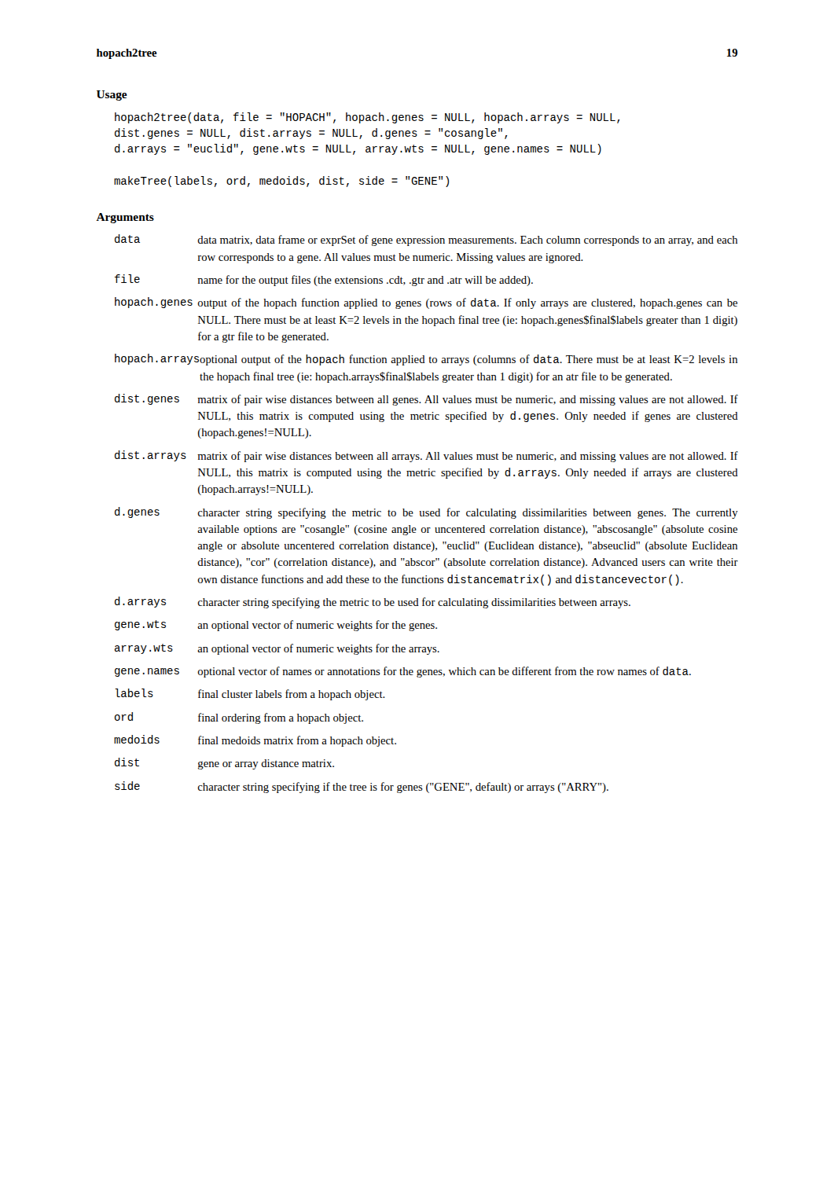hopach2tree 19
Usage
hopach2tree(data, file = "HOPACH", hopach.genes = NULL, hopach.arrays = NULL,
dist.genes = NULL, dist.arrays = NULL, d.genes = "cosangle",
d.arrays = "euclid", gene.wts = NULL, array.wts = NULL, gene.names = NULL)

makeTree(labels, ord, medoids, dist, side = "GENE")
Arguments
data
data matrix, data frame or exprSet of gene expression measurements. Each column corresponds to an array, and each row corresponds to a gene. All values must be numeric. Missing values are ignored.
file
name for the output files (the extensions .cdt, .gtr and .atr will be added).
hopach.genes
output of the hopach function applied to genes (rows of data. If only arrays are clustered, hopach.genes can be NULL. There must be at least K=2 levels in the hopach final tree (ie: hopach.genes$final$labels greater than 1 digit) for a gtr file to be generated.
hopach.arrays
optional output of the hopach function applied to arrays (columns of data. There must be at least K=2 levels in the hopach final tree (ie: hopach.arrays$final$labels greater than 1 digit) for an atr file to be generated.
dist.genes
matrix of pair wise distances between all genes. All values must be numeric, and missing values are not allowed. If NULL, this matrix is computed using the metric specified by d.genes. Only needed if genes are clustered (hopach.genes!=NULL).
dist.arrays
matrix of pair wise distances between all arrays. All values must be numeric, and missing values are not allowed. If NULL, this matrix is computed using the metric specified by d.arrays. Only needed if arrays are clustered (hopach.arrays!=NULL).
d.genes
character string specifying the metric to be used for calculating dissimilarities between genes. The currently available options are "cosangle" (cosine angle or uncentered correlation distance), "abscosangle" (absolute cosine angle or absolute uncentered correlation distance), "euclid" (Euclidean distance), "abseuclid" (absolute Euclidean distance), "cor" (correlation distance), and "abscor" (absolute correlation distance). Advanced users can write their own distance functions and add these to the functions distancematrix() and distancevector().
d.arrays
character string specifying the metric to be used for calculating dissimilarities between arrays.
gene.wts
an optional vector of numeric weights for the genes.
array.wts
an optional vector of numeric weights for the arrays.
gene.names
optional vector of names or annotations for the genes, which can be different from the row names of data.
labels
final cluster labels from a hopach object.
ord
final ordering from a hopach object.
medoids
final medoids matrix from a hopach object.
dist
gene or array distance matrix.
side
character string specifying if the tree is for genes ("GENE", default) or arrays ("ARRY").